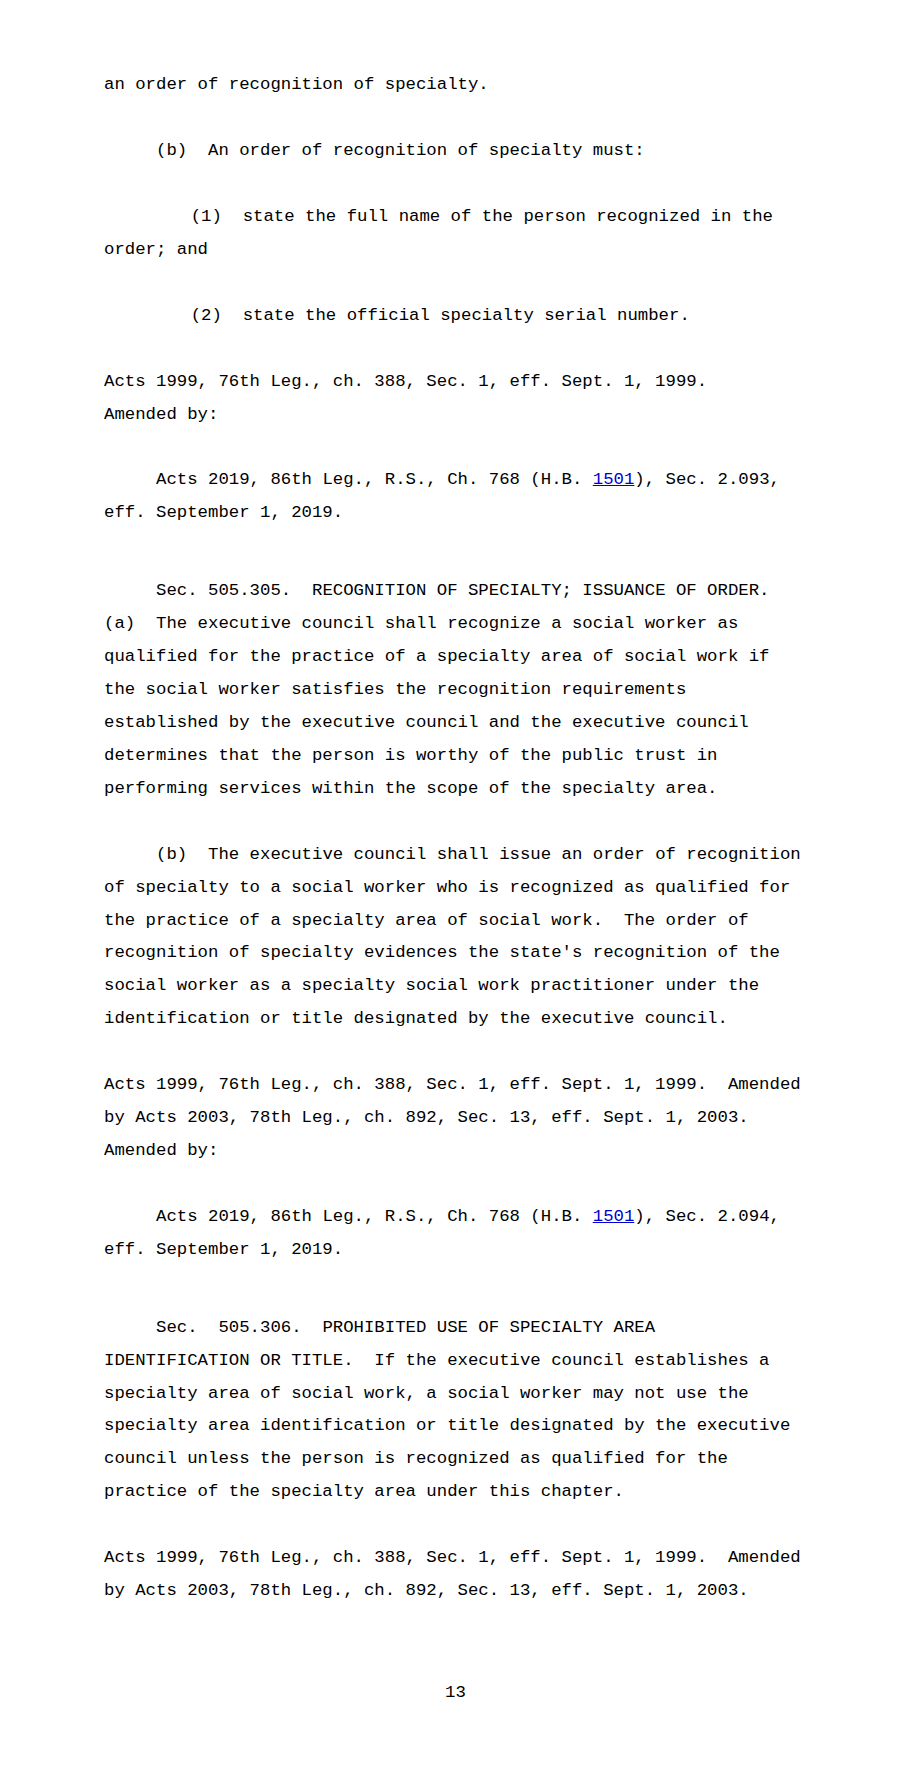an order of recognition of specialty.
(b) An order of recognition of specialty must:
(1) state the full name of the person recognized in the order; and
(2) state the official specialty serial number.
Acts 1999, 76th Leg., ch. 388, Sec. 1, eff. Sept. 1, 1999.
Amended by:
Acts 2019, 86th Leg., R.S., Ch. 768 (H.B. 1501), Sec. 2.093, eff. September 1, 2019.
Sec. 505.305. RECOGNITION OF SPECIALTY; ISSUANCE OF ORDER. (a) The executive council shall recognize a social worker as qualified for the practice of a specialty area of social work if the social worker satisfies the recognition requirements established by the executive council and the executive council determines that the person is worthy of the public trust in performing services within the scope of the specialty area.
(b) The executive council shall issue an order of recognition of specialty to a social worker who is recognized as qualified for the practice of a specialty area of social work. The order of recognition of specialty evidences the state's recognition of the social worker as a specialty social work practitioner under the identification or title designated by the executive council.
Acts 1999, 76th Leg., ch. 388, Sec. 1, eff. Sept. 1, 1999. Amended by Acts 2003, 78th Leg., ch. 892, Sec. 13, eff. Sept. 1, 2003.
Amended by:
Acts 2019, 86th Leg., R.S., Ch. 768 (H.B. 1501), Sec. 2.094, eff. September 1, 2019.
Sec. 505.306. PROHIBITED USE OF SPECIALTY AREA IDENTIFICATION OR TITLE. If the executive council establishes a specialty area of social work, a social worker may not use the specialty area identification or title designated by the executive council unless the person is recognized as qualified for the practice of the specialty area under this chapter.
Acts 1999, 76th Leg., ch. 388, Sec. 1, eff. Sept. 1, 1999. Amended by Acts 2003, 78th Leg., ch. 892, Sec. 13, eff. Sept. 1, 2003.
13